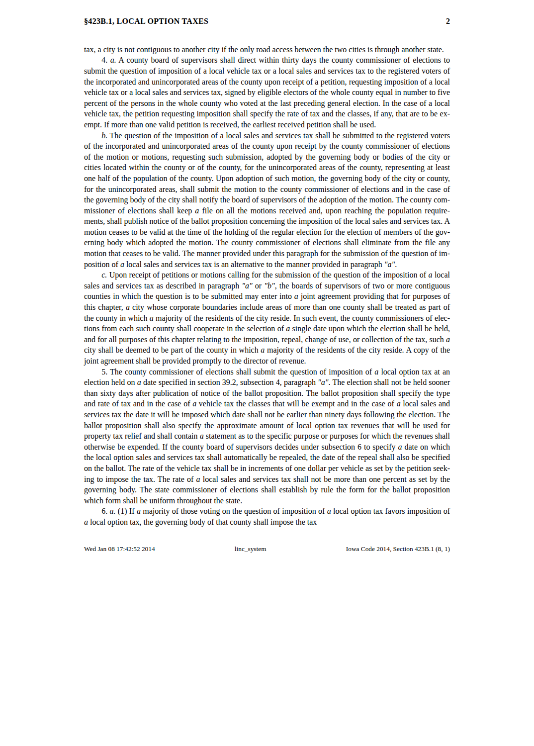§423B.1, LOCAL OPTION TAXES 2
tax, a city is not contiguous to another city if the only road access between the two cities is through another state.
4. a. A county board of supervisors shall direct within thirty days the county commissioner of elections to submit the question of imposition of a local vehicle tax or a local sales and services tax to the registered voters of the incorporated and unincorporated areas of the county upon receipt of a petition, requesting imposition of a local vehicle tax or a local sales and services tax, signed by eligible electors of the whole county equal in number to five percent of the persons in the whole county who voted at the last preceding general election. In the case of a local vehicle tax, the petition requesting imposition shall specify the rate of tax and the classes, if any, that are to be exempt. If more than one valid petition is received, the earliest received petition shall be used.
b. The question of the imposition of a local sales and services tax shall be submitted to the registered voters of the incorporated and unincorporated areas of the county upon receipt by the county commissioner of elections of the motion or motions, requesting such submission, adopted by the governing body or bodies of the city or cities located within the county or of the county, for the unincorporated areas of the county, representing at least one half of the population of the county. Upon adoption of such motion, the governing body of the city or county, for the unincorporated areas, shall submit the motion to the county commissioner of elections and in the case of the governing body of the city shall notify the board of supervisors of the adoption of the motion. The county commissioner of elections shall keep a file on all the motions received and, upon reaching the population requirements, shall publish notice of the ballot proposition concerning the imposition of the local sales and services tax. A motion ceases to be valid at the time of the holding of the regular election for the election of members of the governing body which adopted the motion. The county commissioner of elections shall eliminate from the file any motion that ceases to be valid. The manner provided under this paragraph for the submission of the question of imposition of a local sales and services tax is an alternative to the manner provided in paragraph "a".
c. Upon receipt of petitions or motions calling for the submission of the question of the imposition of a local sales and services tax as described in paragraph "a" or "b", the boards of supervisors of two or more contiguous counties in which the question is to be submitted may enter into a joint agreement providing that for purposes of this chapter, a city whose corporate boundaries include areas of more than one county shall be treated as part of the county in which a majority of the residents of the city reside. In such event, the county commissioners of elections from each such county shall cooperate in the selection of a single date upon which the election shall be held, and for all purposes of this chapter relating to the imposition, repeal, change of use, or collection of the tax, such a city shall be deemed to be part of the county in which a majority of the residents of the city reside. A copy of the joint agreement shall be provided promptly to the director of revenue.
5. The county commissioner of elections shall submit the question of imposition of a local option tax at an election held on a date specified in section 39.2, subsection 4, paragraph "a". The election shall not be held sooner than sixty days after publication of notice of the ballot proposition. The ballot proposition shall specify the type and rate of tax and in the case of a vehicle tax the classes that will be exempt and in the case of a local sales and services tax the date it will be imposed which date shall not be earlier than ninety days following the election. The ballot proposition shall also specify the approximate amount of local option tax revenues that will be used for property tax relief and shall contain a statement as to the specific purpose or purposes for which the revenues shall otherwise be expended. If the county board of supervisors decides under subsection 6 to specify a date on which the local option sales and services tax shall automatically be repealed, the date of the repeal shall also be specified on the ballot. The rate of the vehicle tax shall be in increments of one dollar per vehicle as set by the petition seeking to impose the tax. The rate of a local sales and services tax shall not be more than one percent as set by the governing body. The state commissioner of elections shall establish by rule the form for the ballot proposition which form shall be uniform throughout the state.
6. a. (1) If a majority of those voting on the question of imposition of a local option tax favors imposition of a local option tax, the governing body of that county shall impose the tax
Wed Jan 08 17:42:52 2014 linc_system Iowa Code 2014, Section 423B.1 (8, 1)